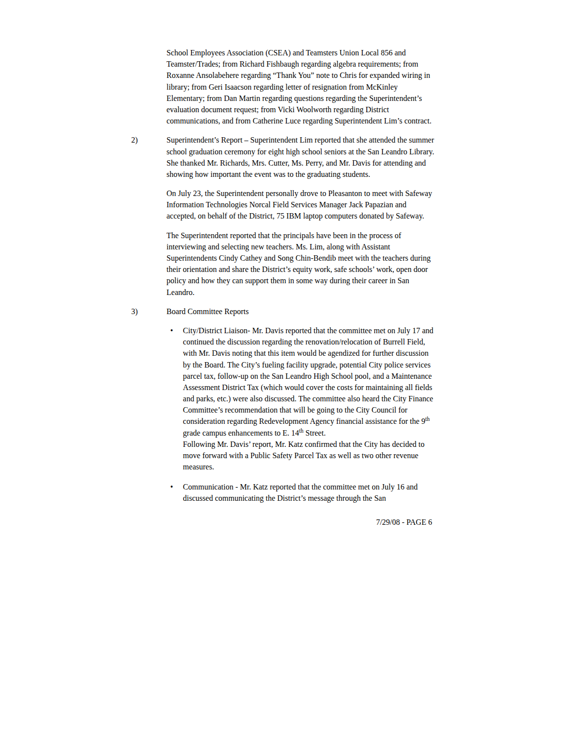School Employees Association (CSEA) and Teamsters Union Local 856 and Teamster/Trades; from Richard Fishbaugh regarding algebra requirements; from Roxanne Ansolabehere regarding “Thank You” note to Chris for expanded wiring in library; from Geri Isaacson regarding letter of resignation from McKinley Elementary; from Dan Martin regarding questions regarding the Superintendent’s evaluation document request; from Vicki Woolworth regarding District communications, and from Catherine Luce regarding Superintendent Lim’s contract.
2)
Superintendent’s Report – Superintendent Lim reported that she attended the summer school graduation ceremony for eight high school seniors at the San Leandro Library. She thanked Mr. Richards, Mrs. Cutter, Ms. Perry, and Mr. Davis for attending and showing how important the event was to the graduating students.
On July 23, the Superintendent personally drove to Pleasanton to meet with Safeway Information Technologies Norcal Field Services Manager Jack Papazian and accepted, on behalf of the District, 75 IBM laptop computers donated by Safeway.
The Superintendent reported that the principals have been in the process of interviewing and selecting new teachers. Ms. Lim, along with Assistant Superintendents Cindy Cathey and Song Chin-Bendib meet with the teachers during their orientation and share the District’s equity work, safe schools’ work, open door policy and how they can support them in some way during their career in San Leandro.
3)
Board Committee Reports
City/District Liaison- Mr. Davis reported that the committee met on July 17 and continued the discussion regarding the renovation/relocation of Burrell Field, with Mr. Davis noting that this item would be agendized for further discussion by the Board. The City’s fueling facility upgrade, potential City police services parcel tax, follow-up on the San Leandro High School pool, and a Maintenance Assessment District Tax (which would cover the costs for maintaining all fields and parks, etc.) were also discussed. The committee also heard the City Finance Committee’s recommendation that will be going to the City Council for consideration regarding Redevelopment Agency financial assistance for the 9th grade campus enhancements to E. 14th Street.
Following Mr. Davis’ report, Mr. Katz confirmed that the City has decided to move forward with a Public Safety Parcel Tax as well as two other revenue measures.
Communication - Mr. Katz reported that the committee met on July 16 and discussed communicating the District’s message through the San
7/29/08 - PAGE 6